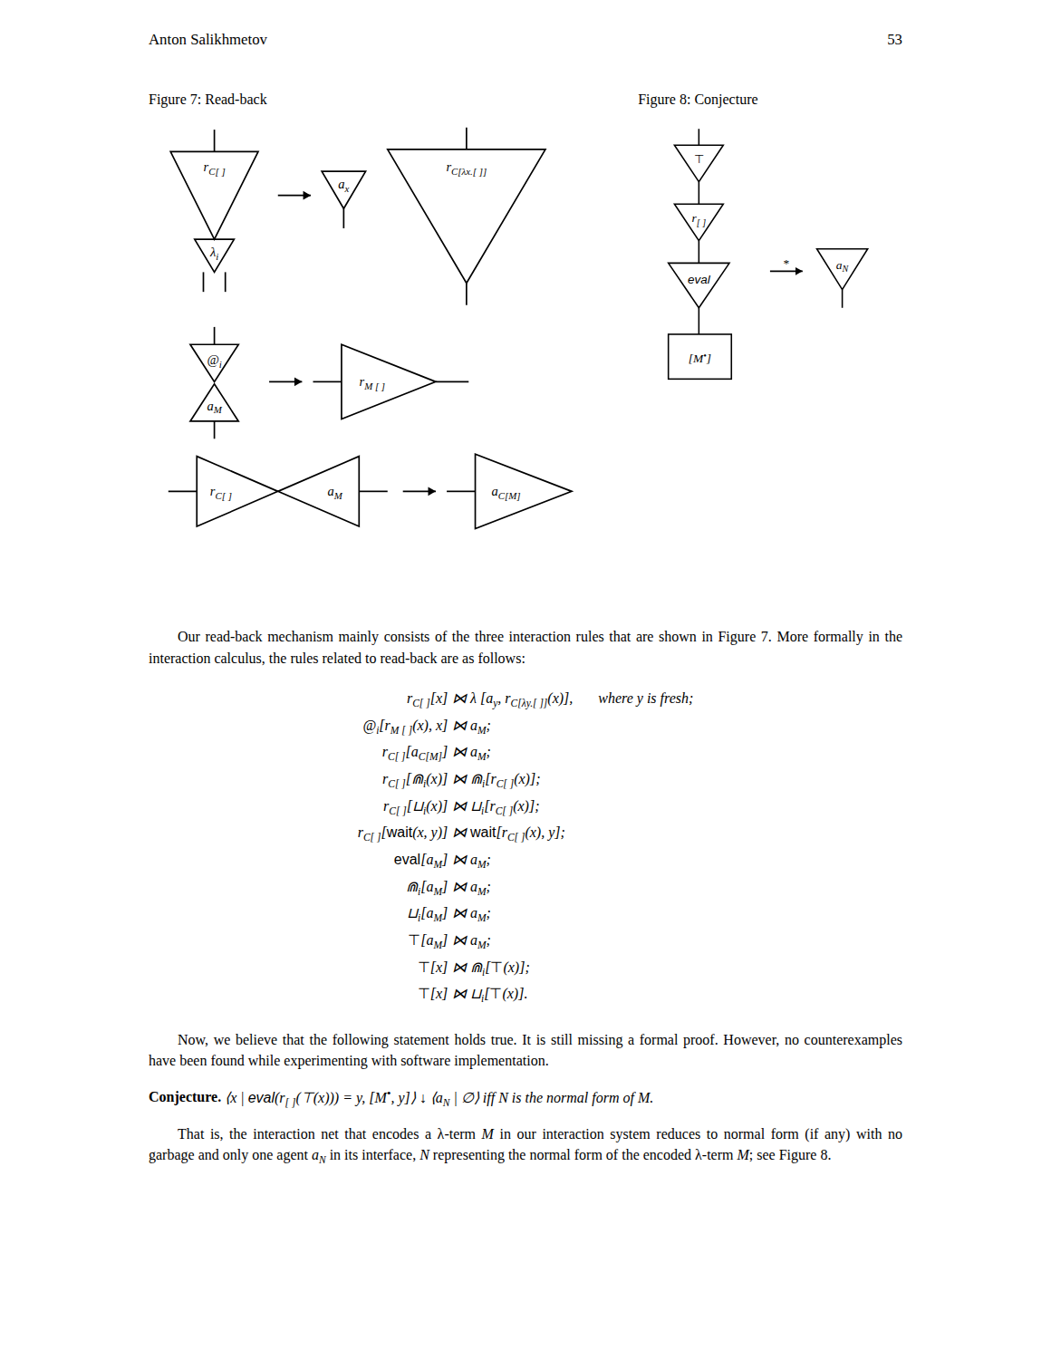Anton Salikhmetov 53
Figure 7: Read-back
rC[ ] λi ax rC[λx.[ ]] @i aM rM [ ] rC[ ] aM aC[M]
Figure 8: Conjecture
⊤ r[ ] eval [M•] * aN
Our read-back mechanism mainly consists of the three interaction rules that are shown in Figure 7. More formally in the interaction calculus, the rules related to read-back are as follows:
| r C[ ] [x] | ⋈ λ [a y , r C[λy.[ ]] (x)], | where y is fresh; |
| @ i [r M [ ] (x), x] | ⋈ a M ; | |
| r C[ ] [a C[M] ] | ⋈ a M ; | |
| r C[ ] [⋒ i (x)] | ⋈ ⋒ i [r C[ ] (x)]; | |
| r C[ ] [⊔ i (x)] | ⋈ ⊔ i [r C[ ] (x)]; | |
| r C[ ] [ wait (x, y)] | ⋈ wait [r C[ ] (x), y]; | |
| eval [a M ] | ⋈ a M ; | |
| ⋒ i [a M ] | ⋈ a M ; | |
| ⊔ i [a M ] | ⋈ a M ; | |
| ⊤ [a M ] | ⋈ a M ; | |
| ⊤ [x] | ⋈ ⋒ i [ ⊤ (x)]; | |
| ⊤ [x] | ⋈ ⊔ i [ ⊤ (x)]. | |
Now, we believe that the following statement holds true. It is still missing a formal proof. However, no counterexamples have been found while experimenting with software implementation.
Conjecture. ⟨x | eval(r[ ](⊤(x))) = y, [M•, y]⟩ ↓ ⟨aN | ∅⟩ iff N is the normal form of M.
That is, the interaction net that encodes a λ-term M in our interaction system reduces to normal form (if any) with no garbage and only one agent aN in its interface, N representing the normal form of the encoded λ-term M; see Figure 8.